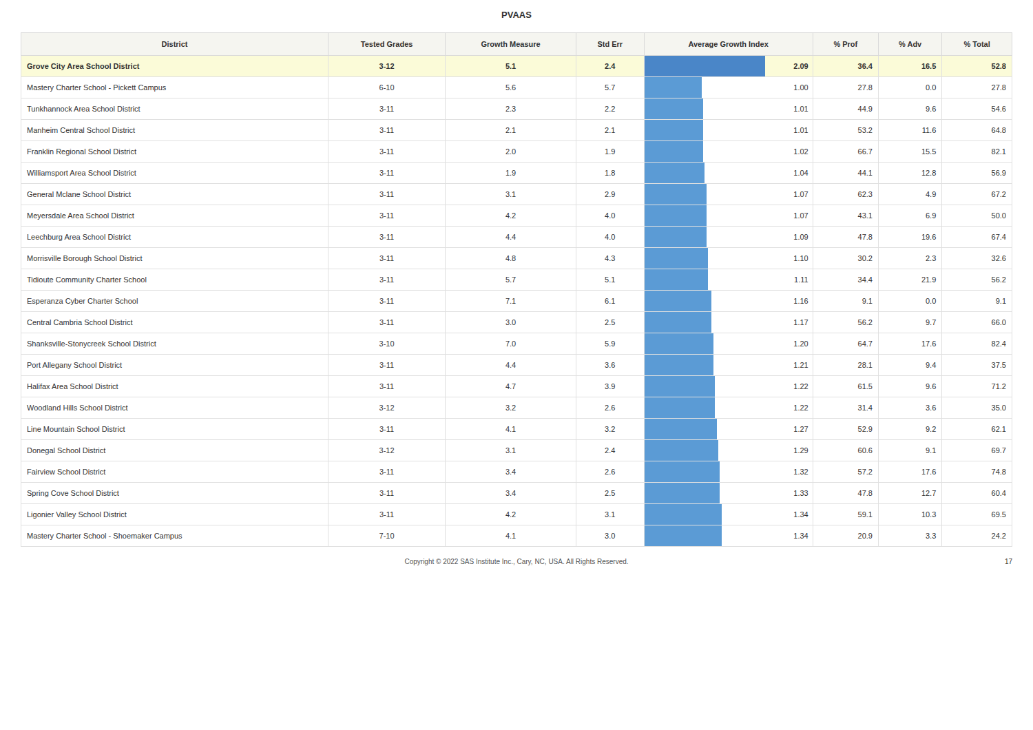PVAAS
| District | Tested Grades | Growth Measure | Std Err | Average Growth Index | % Prof | % Adv | % Total |
| --- | --- | --- | --- | --- | --- | --- | --- |
| Grove City Area School District | 3-12 | 5.1 | 2.4 | 2.09 | 36.4 | 16.5 | 52.8 |
| Mastery Charter School - Pickett Campus | 6-10 | 5.6 | 5.7 | 1.00 | 27.8 | 0.0 | 27.8 |
| Tunkhannock Area School District | 3-11 | 2.3 | 2.2 | 1.01 | 44.9 | 9.6 | 54.6 |
| Manheim Central School District | 3-11 | 2.1 | 2.1 | 1.01 | 53.2 | 11.6 | 64.8 |
| Franklin Regional School District | 3-11 | 2.0 | 1.9 | 1.02 | 66.7 | 15.5 | 82.1 |
| Williamsport Area School District | 3-11 | 1.9 | 1.8 | 1.04 | 44.1 | 12.8 | 56.9 |
| General Mclane School District | 3-11 | 3.1 | 2.9 | 1.07 | 62.3 | 4.9 | 67.2 |
| Meyersdale Area School District | 3-11 | 4.2 | 4.0 | 1.07 | 43.1 | 6.9 | 50.0 |
| Leechburg Area School District | 3-11 | 4.4 | 4.0 | 1.09 | 47.8 | 19.6 | 67.4 |
| Morrisville Borough School District | 3-11 | 4.8 | 4.3 | 1.10 | 30.2 | 2.3 | 32.6 |
| Tidioute Community Charter School | 3-11 | 5.7 | 5.1 | 1.11 | 34.4 | 21.9 | 56.2 |
| Esperanza Cyber Charter School | 3-11 | 7.1 | 6.1 | 1.16 | 9.1 | 0.0 | 9.1 |
| Central Cambria School District | 3-11 | 3.0 | 2.5 | 1.17 | 56.2 | 9.7 | 66.0 |
| Shanksville-Stonycreek School District | 3-10 | 7.0 | 5.9 | 1.20 | 64.7 | 17.6 | 82.4 |
| Port Allegany School District | 3-11 | 4.4 | 3.6 | 1.21 | 28.1 | 9.4 | 37.5 |
| Halifax Area School District | 3-11 | 4.7 | 3.9 | 1.22 | 61.5 | 9.6 | 71.2 |
| Woodland Hills School District | 3-12 | 3.2 | 2.6 | 1.22 | 31.4 | 3.6 | 35.0 |
| Line Mountain School District | 3-11 | 4.1 | 3.2 | 1.27 | 52.9 | 9.2 | 62.1 |
| Donegal School District | 3-12 | 3.1 | 2.4 | 1.29 | 60.6 | 9.1 | 69.7 |
| Fairview School District | 3-11 | 3.4 | 2.6 | 1.32 | 57.2 | 17.6 | 74.8 |
| Spring Cove School District | 3-11 | 3.4 | 2.5 | 1.33 | 47.8 | 12.7 | 60.4 |
| Ligonier Valley School District | 3-11 | 4.2 | 3.1 | 1.34 | 59.1 | 10.3 | 69.5 |
| Mastery Charter School - Shoemaker Campus | 7-10 | 4.1 | 3.0 | 1.34 | 20.9 | 3.3 | 24.2 |
Copyright © 2022 SAS Institute Inc., Cary, NC, USA. All Rights Reserved. 17